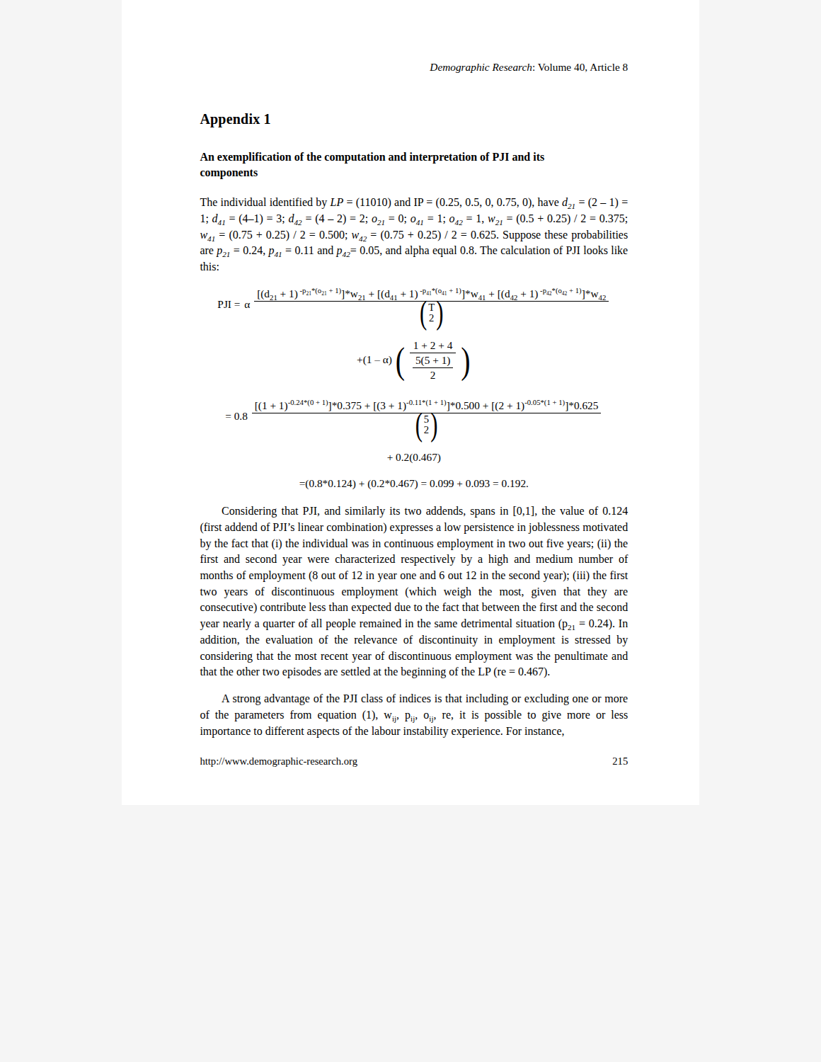Demographic Research: Volume 40, Article 8
Appendix 1
An exemplification of the computation and interpretation of PJI and its
components
The individual identified by LP = (11010) and IP = (0.25, 0.5, 0, 0.75, 0), have d21 = (2 – 1) = 1; d41 = (4–1) = 3; d42 = (4 – 2) = 2; o21 = 0; o41 = 1; o42 = 1, w21 = (0.5 + 0.25) / 2 = 0.375; w41 = (0.75 + 0.25) / 2 = 0.500; w42 = (0.75 + 0.25) / 2 = 0.625. Suppose these probabilities are p21 = 0.24, p41 = 0.11 and p42= 0.05, and alpha equal 0.8. The calculation of PJI looks like this:
PJI = α [(d21 + 1) -p21*(o21 + 1)]*w21 + [(d41 + 1) -p41*(o41 + 1)]*w41 + [(d42 + 1) -p42*(o42 + 1)]*w42 (T 2) +(1 – α) ( 1 + 2 + 4 5(5 + 1) 2 ) = 0.8 [(1 + 1)-0.24*(0 + 1)]*0.375 + [(3 + 1)-0.11*(1 + 1)]*0.500 + [(2 + 1)-0.05*(1 + 1)]*0.625 (52) + 0.2(0.467) =(0.8*0.124) + (0.2*0.467) = 0.099 + 0.093 = 0.192.
Considering that PJI, and similarly its two addends, spans in [0,1], the value of 0.124 (first addend of PJI’s linear combination) expresses a low persistence in joblessness motivated by the fact that (i) the individual was in continuous employment in two out five years; (ii) the first and second year were characterized respectively by a high and medium number of months of employment (8 out of 12 in year one and 6 out 12 in the second year); (iii) the first two years of discontinuous employment (which weigh the most, given that they are consecutive) contribute less than expected due to the fact that between the first and the second year nearly a quarter of all people remained in the same detrimental situation (p21 = 0.24). In addition, the evaluation of the relevance of discontinuity in employment is stressed by considering that the most recent year of discontinuous employment was the penultimate and that the other two episodes are settled at the beginning of the LP (re = 0.467).
A strong advantage of the PJI class of indices is that including or excluding one or more of the parameters from equation (1), wij, pij, oij, re, it is possible to give more or less importance to different aspects of the labour instability experience. For instance,
http://www.demographic-research.org 215